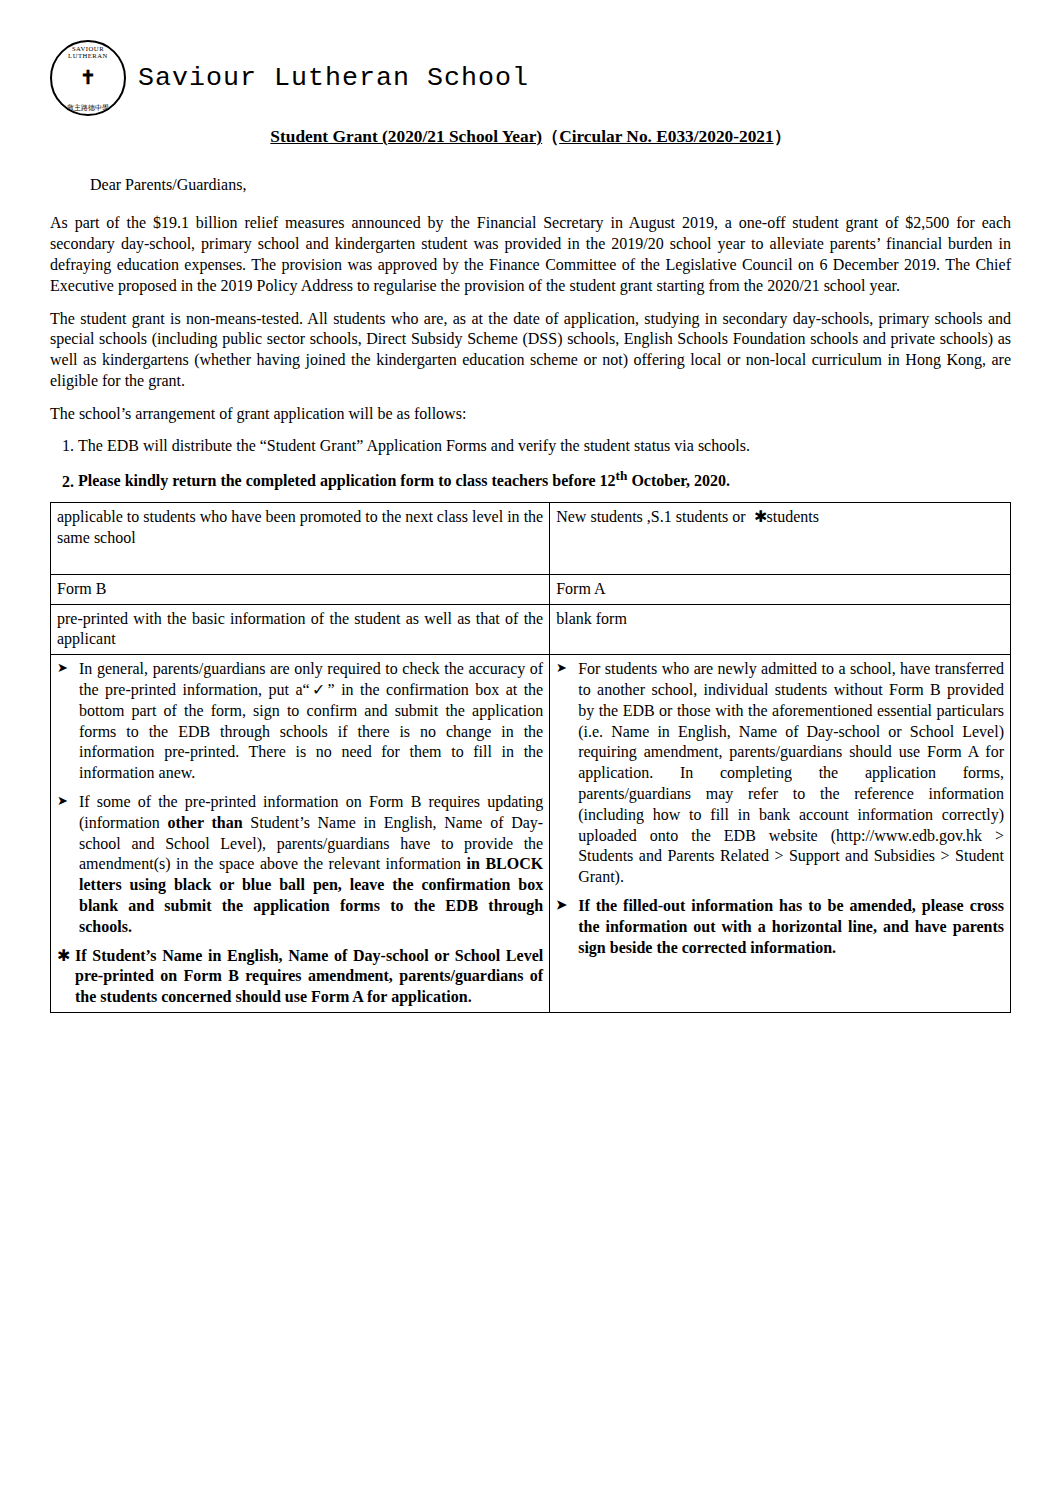SAVIOUR LUTHERAN
✝
救主路德中學
Saviour Lutheran School
Student Grant (2020/21 School Year)（Circular No. E033/2020-2021）
Dear Parents/Guardians,
As part of the $19.1 billion relief measures announced by the Financial Secretary in August 2019, a one-off student grant of $2,500 for each secondary day-school, primary school and kindergarten student was provided in the 2019/20 school year to alleviate parents’ financial burden in defraying education expenses. The provision was approved by the Finance Committee of the Legislative Council on 6 December 2019. The Chief Executive proposed in the 2019 Policy Address to regularise the provision of the student grant starting from the 2020/21 school year.
The student grant is non-means-tested. All students who are, as at the date of application, studying in secondary day-schools, primary schools and special schools (including public sector schools, Direct Subsidy Scheme (DSS) schools, English Schools Foundation schools and private schools) as well as kindergartens (whether having joined the kindergarten education scheme or not) offering local or non-local curriculum in Hong Kong, are eligible for the grant.
The school’s arrangement of grant application will be as follows:
The EDB will distribute the “Student Grant” Application Forms and verify the student status via schools.
Please kindly return the completed application form to class teachers before 12th October, 2020.
| applicable to students who have been promoted to the next class level in the same school | New students ,S.1 students or ✱ students |
| Form B | Form A |
| pre-printed with the basic information of the student as well as that of the applicant | blank form |
| In general, parents/guardians are only required to check the accuracy of the pre-printed information, put a“ ✓ ” in the confirmation box at the bottom part of the form, sign to confirm and submit the application forms to the EDB through schools if there is no change in the information pre-printed. There is no need for them to fill in the information anew. If some of the pre-printed information on Form B requires updating (information other than Student’s Name in English, Name of Day-school and School Level), parents/guardians have to provide the amendment(s) in the space above the relevant information in BLOCK letters using black or blue ball pen, leave the confirmation box blank and submit the application forms to the EDB through schools. If Student’s Name in English, Name of Day-school or School Level pre-printed on Form B requires amendment, parents/guardians of the students concerned should use Form A for application. | For students who are newly admitted to a school, have transferred to another school, individual students without Form B provided by the EDB or those with the aforementioned essential particulars (i.e. Name in English, Name of Day-school or School Level) requiring amendment, parents/guardians should use Form A for application. In completing the application forms, parents/guardians may refer to the reference information (including how to fill in bank account information correctly) uploaded onto the EDB website (http://www.edb.gov.hk > Students and Parents Related > Support and Subsidies > Student Grant). If the filled-out information has to be amended, please cross the information out with a horizontal line, and have parents sign beside the corrected information. |